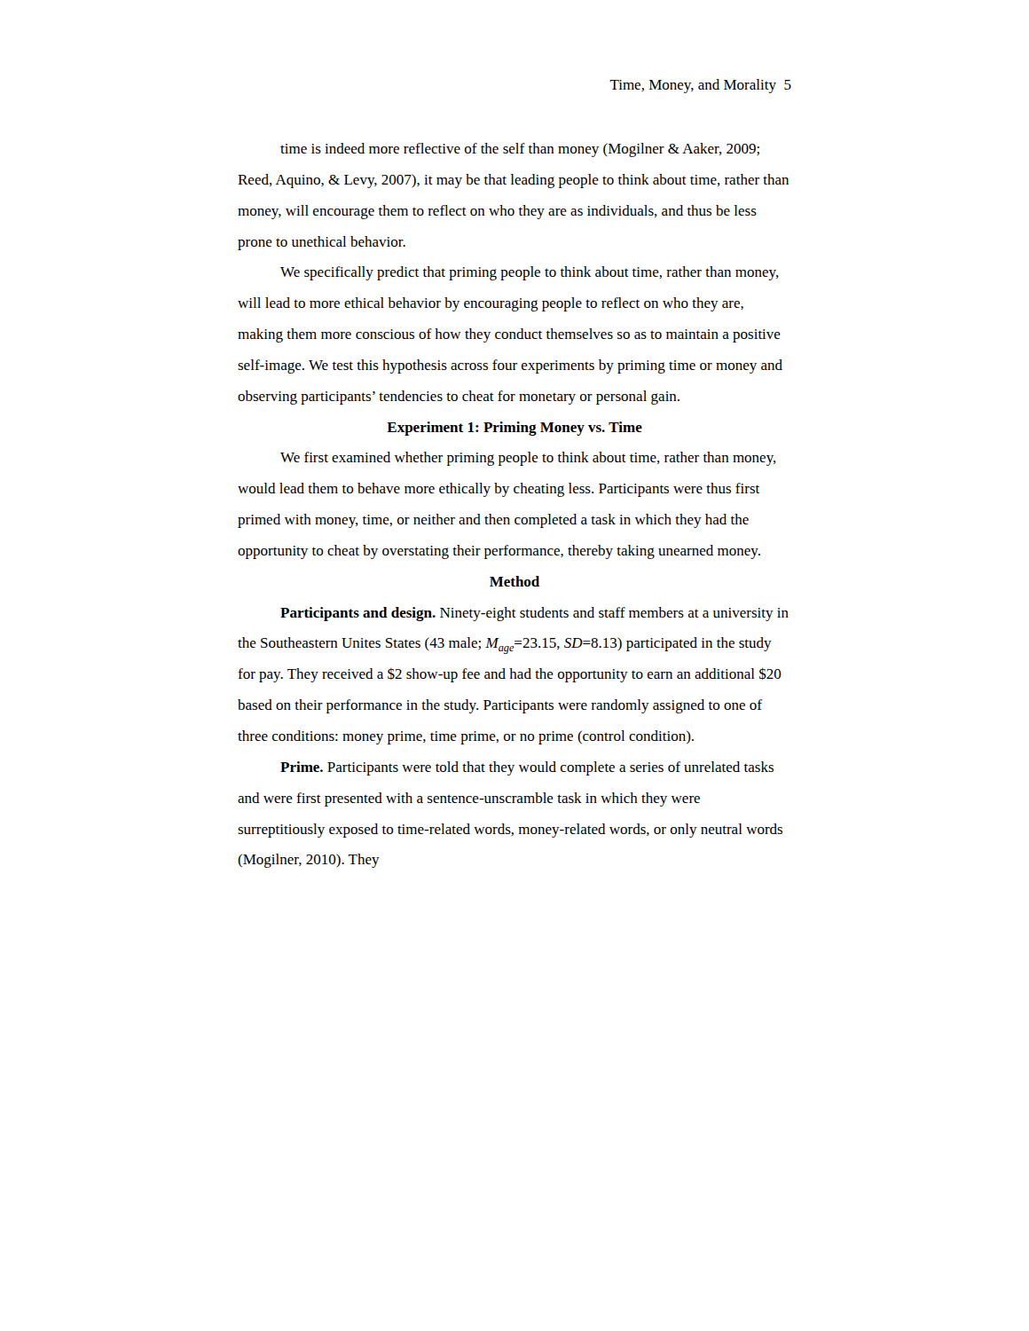Time, Money, and Morality 5
time is indeed more reflective of the self than money (Mogilner & Aaker, 2009; Reed, Aquino, & Levy, 2007), it may be that leading people to think about time, rather than money, will encourage them to reflect on who they are as individuals, and thus be less prone to unethical behavior.
We specifically predict that priming people to think about time, rather than money, will lead to more ethical behavior by encouraging people to reflect on who they are, making them more conscious of how they conduct themselves so as to maintain a positive self-image. We test this hypothesis across four experiments by priming time or money and observing participants’ tendencies to cheat for monetary or personal gain.
Experiment 1: Priming Money vs. Time
We first examined whether priming people to think about time, rather than money, would lead them to behave more ethically by cheating less. Participants were thus first primed with money, time, or neither and then completed a task in which they had the opportunity to cheat by overstating their performance, thereby taking unearned money.
Method
Participants and design. Ninety-eight students and staff members at a university in the Southeastern Unites States (43 male; Mage=23.15, SD=8.13) participated in the study for pay. They received a $2 show-up fee and had the opportunity to earn an additional $20 based on their performance in the study. Participants were randomly assigned to one of three conditions: money prime, time prime, or no prime (control condition).
Prime. Participants were told that they would complete a series of unrelated tasks and were first presented with a sentence-unscramble task in which they were surreptitiously exposed to time-related words, money-related words, or only neutral words (Mogilner, 2010). They